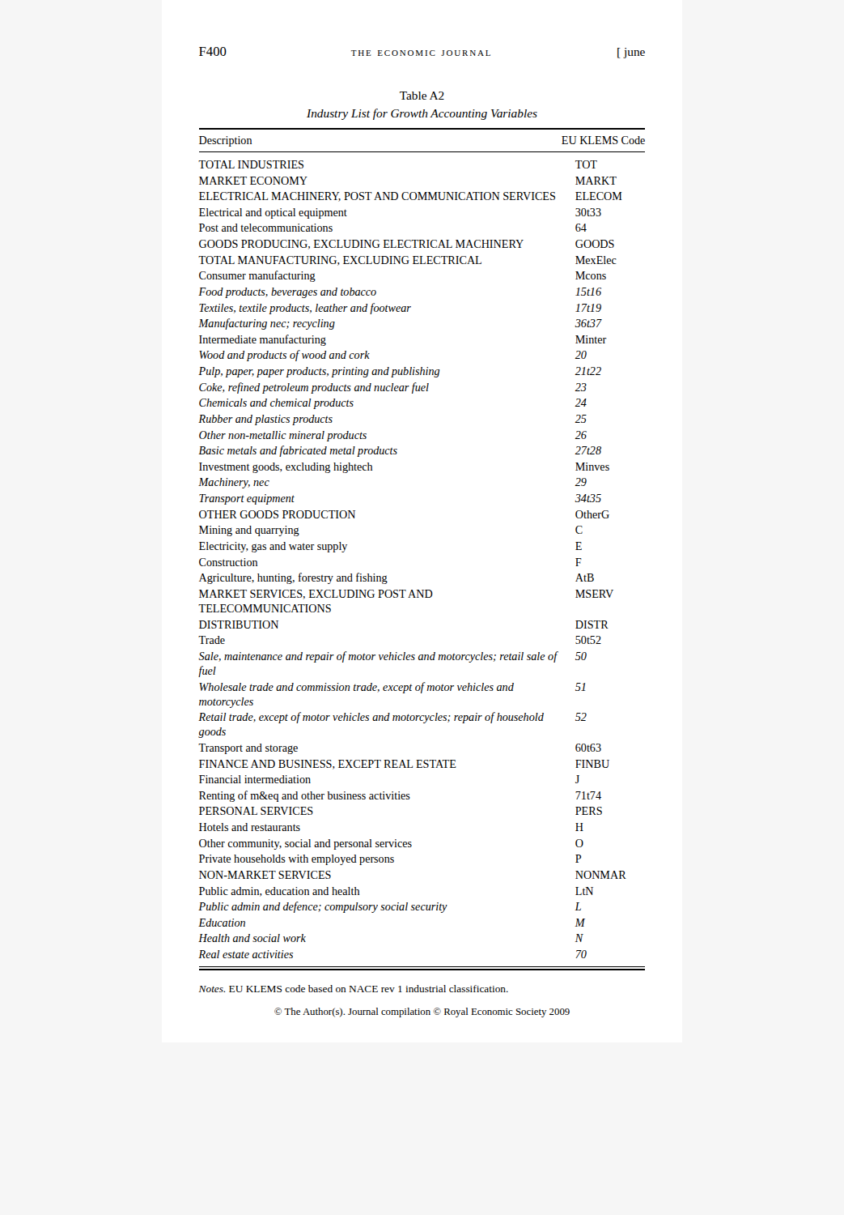F400 the economic journal [ june
Table A2
Industry List for Growth Accounting Variables
| Description | EU KLEMS Code |
| --- | --- |
| TOTAL INDUSTRIES | TOT |
| MARKET ECONOMY | MARKT |
| ELECTRICAL MACHINERY, POST AND COMMUNICATION SERVICES | ELECOM |
| Electrical and optical equipment | 30t33 |
| Post and telecommunications | 64 |
| GOODS PRODUCING, EXCLUDING ELECTRICAL MACHINERY | GOODS |
| TOTAL MANUFACTURING, EXCLUDING ELECTRICAL | MexElec |
| Consumer manufacturing | Mcons |
| Food products, beverages and tobacco | 15t16 |
| Textiles, textile products, leather and footwear | 17t19 |
| Manufacturing nec; recycling | 36t37 |
| Intermediate manufacturing | Minter |
| Wood and products of wood and cork | 20 |
| Pulp, paper, paper products, printing and publishing | 21t22 |
| Coke, refined petroleum products and nuclear fuel | 23 |
| Chemicals and chemical products | 24 |
| Rubber and plastics products | 25 |
| Other non-metallic mineral products | 26 |
| Basic metals and fabricated metal products | 27t28 |
| Investment goods, excluding hightech | Minves |
| Machinery, nec | 29 |
| Transport equipment | 34t35 |
| OTHER GOODS PRODUCTION | OtherG |
| Mining and quarrying | C |
| Electricity, gas and water supply | E |
| Construction | F |
| Agriculture, hunting, forestry and fishing | AtB |
| MARKET SERVICES, EXCLUDING POST AND TELECOMMUNICATIONS | MSERV |
| DISTRIBUTION | DISTR |
| Trade | 50t52 |
| Sale, maintenance and repair of motor vehicles and motorcycles; retail sale of fuel | 50 |
| Wholesale trade and commission trade, except of motor vehicles and motorcycles | 51 |
| Retail trade, except of motor vehicles and motorcycles; repair of household goods | 52 |
| Transport and storage | 60t63 |
| FINANCE AND BUSINESS, EXCEPT REAL ESTATE | FINBU |
| Financial intermediation | J |
| Renting of m&eq and other business activities | 71t74 |
| PERSONAL SERVICES | PERS |
| Hotels and restaurants | H |
| Other community, social and personal services | O |
| Private households with employed persons | P |
| NON-MARKET SERVICES | NONMAR |
| Public admin, education and health | LtN |
| Public admin and defence; compulsory social security | L |
| Education | M |
| Health and social work | N |
| Real estate activities | 70 |
Notes. EU KLEMS code based on NACE rev 1 industrial classification.
© The Author(s). Journal compilation © Royal Economic Society 2009